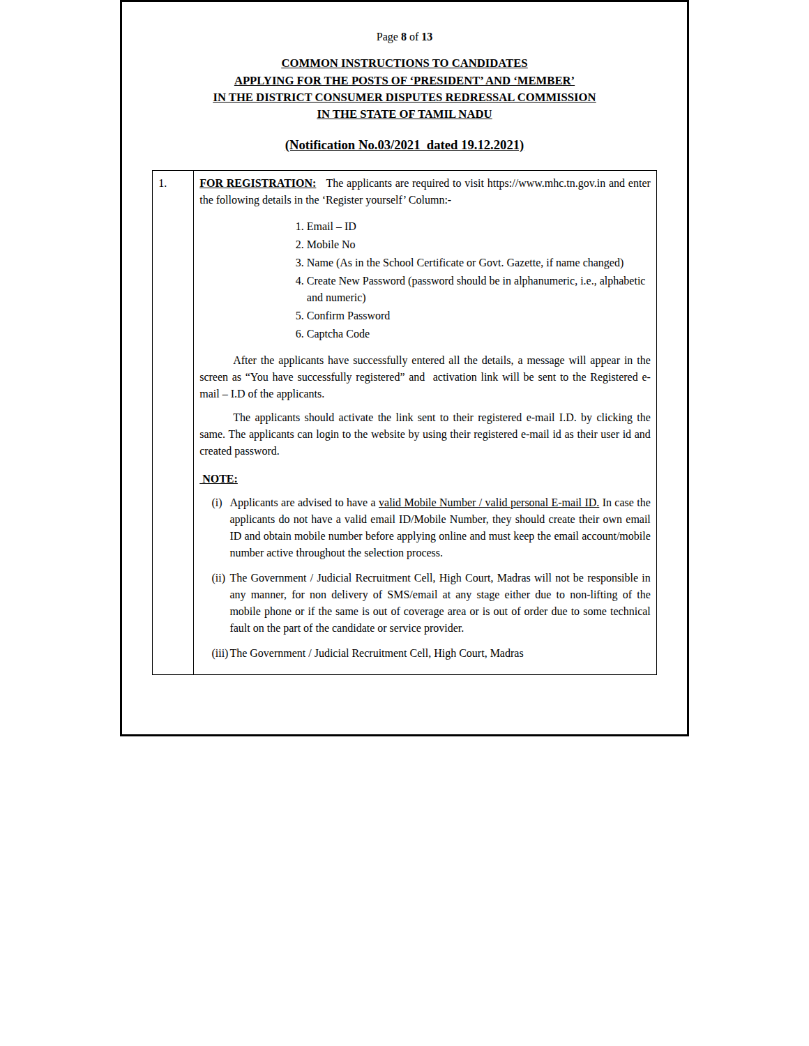Page 8 of 13
COMMON INSTRUCTIONS TO CANDIDATES
APPLYING FOR THE POSTS OF ‘PRESIDENT’ AND ‘MEMBER’
IN THE DISTRICT CONSUMER DISPUTES REDRESSAL COMMISSION
IN THE STATE OF TAMIL NADU
(Notification No.03/2021 dated 19.12.2021)
| 1. | FOR REGISTRATION: The applicants are required to visit https://www.mhc.tn.gov.in and enter the following details in the ‘Register yourself’ Column:- Email – ID Mobile No Name (As in the School Certificate or Govt. Gazette, if name changed) Create New Password (password should be in alphanumeric, i.e., alphabetic and numeric) Confirm Password Captcha Code After the applicants have successfully entered all the details, a message will appear in the screen as “You have successfully registered” and activation link will be sent to the Registered e-mail – I.D of the applicants. The applicants should activate the link sent to their registered e-mail I.D. by clicking the same. The applicants can login to the website by using their registered e-mail id as their user id and created password. NOTE: (i) Applicants are advised to have a valid Mobile Number / valid personal E-mail ID. In case the applicants do not have a valid email ID/Mobile Number, they should create their own email ID and obtain mobile number before applying online and must keep the email account/mobile number active throughout the selection process. (ii) The Government / Judicial Recruitment Cell, High Court, Madras will not be responsible in any manner, for non delivery of SMS/email at any stage either due to non-lifting of the mobile phone or if the same is out of coverage area or is out of order due to some technical fault on the part of the candidate or service provider. (iii) The Government / Judicial Recruitment Cell, High Court, Madras |